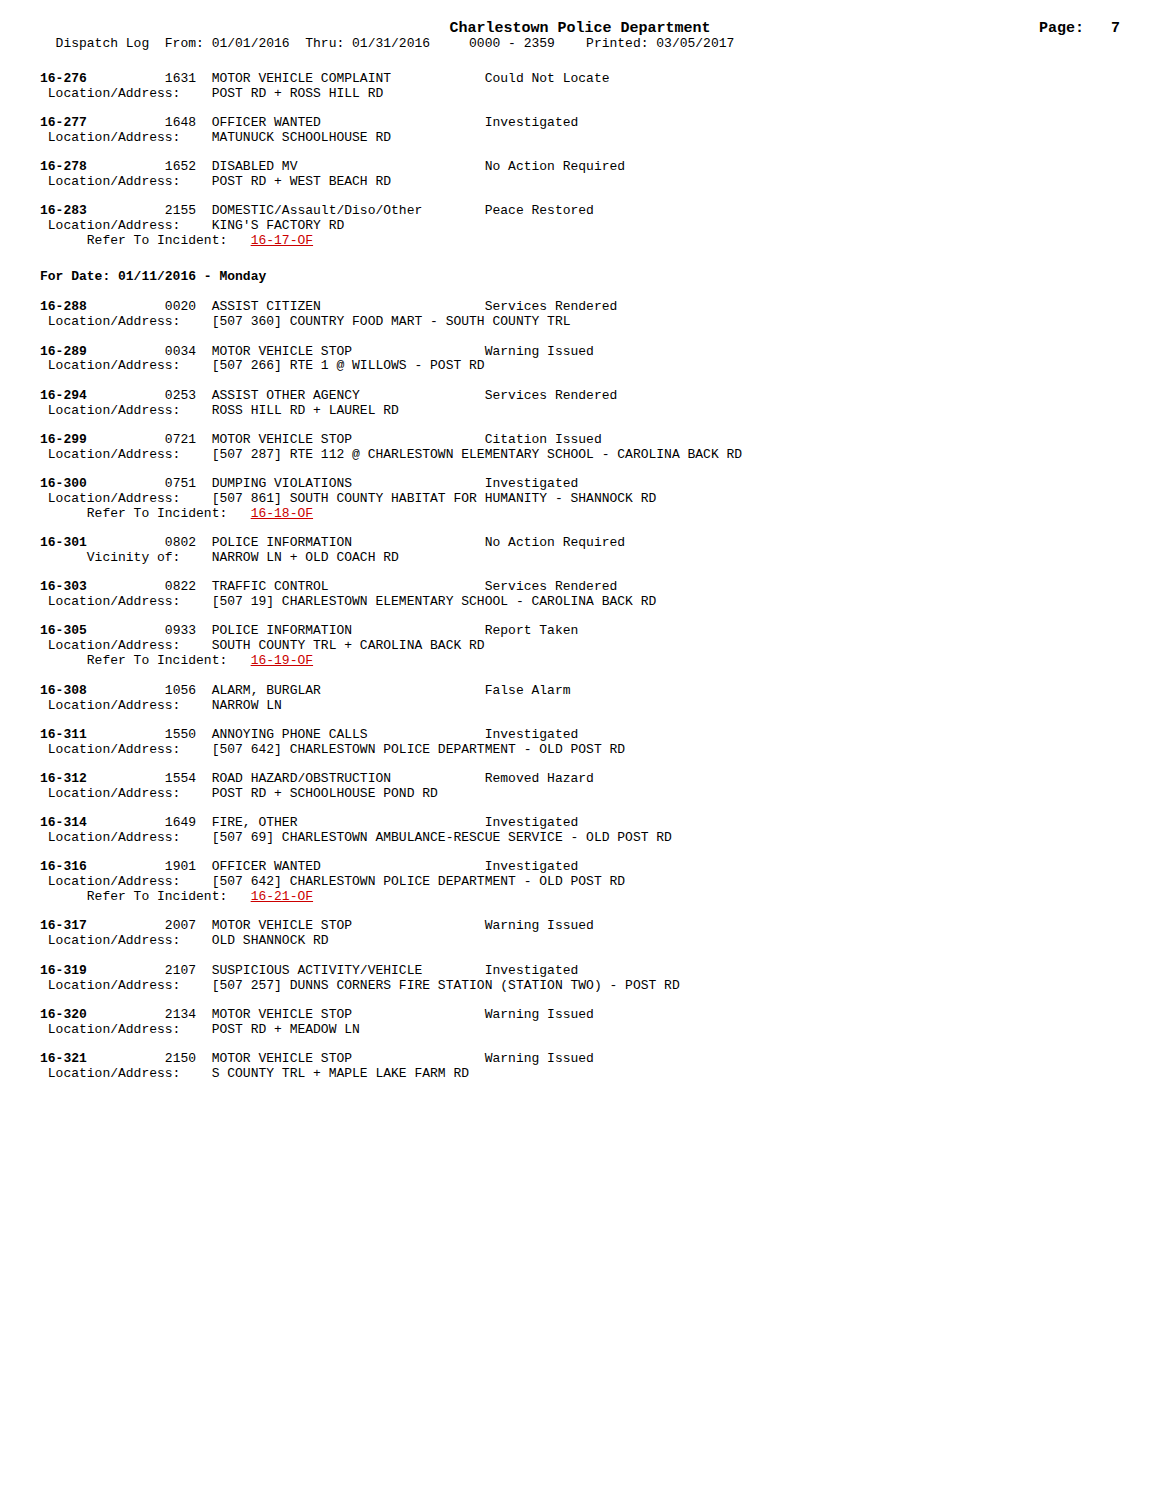Charlestown Police Department Page: 7
Dispatch Log From: 01/01/2016 Thru: 01/31/2016 0000 - 2359 Printed: 03/05/2017
16-276 1631 MOTOR VEHICLE COMPLAINT Could Not Locate Location/Address: POST RD + ROSS HILL RD
16-277 1648 OFFICER WANTED Investigated Location/Address: MATUNUCK SCHOOLHOUSE RD
16-278 1652 DISABLED MV No Action Required Location/Address: POST RD + WEST BEACH RD
16-283 2155 DOMESTIC/Assault/Diso/Other Peace Restored Location/Address: KING'S FACTORY RD Refer To Incident: 16-17-OF
For Date: 01/11/2016 - Monday
16-288 0020 ASSIST CITIZEN Services Rendered Location/Address: [507 360] COUNTRY FOOD MART - SOUTH COUNTY TRL
16-289 0034 MOTOR VEHICLE STOP Warning Issued Location/Address: [507 266] RTE 1 @ WILLOWS - POST RD
16-294 0253 ASSIST OTHER AGENCY Services Rendered Location/Address: ROSS HILL RD + LAUREL RD
16-299 0721 MOTOR VEHICLE STOP Citation Issued Location/Address: [507 287] RTE 112 @ CHARLESTOWN ELEMENTARY SCHOOL - CAROLINA BACK RD
16-300 0751 DUMPING VIOLATIONS Investigated Location/Address: [507 861] SOUTH COUNTY HABITAT FOR HUMANITY - SHANNOCK RD Refer To Incident: 16-18-OF
16-301 0802 POLICE INFORMATION No Action Required Vicinity of: NARROW LN + OLD COACH RD
16-303 0822 TRAFFIC CONTROL Services Rendered Location/Address: [507 19] CHARLESTOWN ELEMENTARY SCHOOL - CAROLINA BACK RD
16-305 0933 POLICE INFORMATION Report Taken Location/Address: SOUTH COUNTY TRL + CAROLINA BACK RD Refer To Incident: 16-19-OF
16-308 1056 ALARM, BURGLAR False Alarm Location/Address: NARROW LN
16-311 1550 ANNOYING PHONE CALLS Investigated Location/Address: [507 642] CHARLESTOWN POLICE DEPARTMENT - OLD POST RD
16-312 1554 ROAD HAZARD/OBSTRUCTION Removed Hazard Location/Address: POST RD + SCHOOLHOUSE POND RD
16-314 1649 FIRE, OTHER Investigated Location/Address: [507 69] CHARLESTOWN AMBULANCE-RESCUE SERVICE - OLD POST RD
16-316 1901 OFFICER WANTED Investigated Location/Address: [507 642] CHARLESTOWN POLICE DEPARTMENT - OLD POST RD Refer To Incident: 16-21-OF
16-317 2007 MOTOR VEHICLE STOP Warning Issued Location/Address: OLD SHANNOCK RD
16-319 2107 SUSPICIOUS ACTIVITY/VEHICLE Investigated Location/Address: [507 257] DUNNS CORNERS FIRE STATION (STATION TWO) - POST RD
16-320 2134 MOTOR VEHICLE STOP Warning Issued Location/Address: POST RD + MEADOW LN
16-321 2150 MOTOR VEHICLE STOP Warning Issued Location/Address: S COUNTY TRL + MAPLE LAKE FARM RD